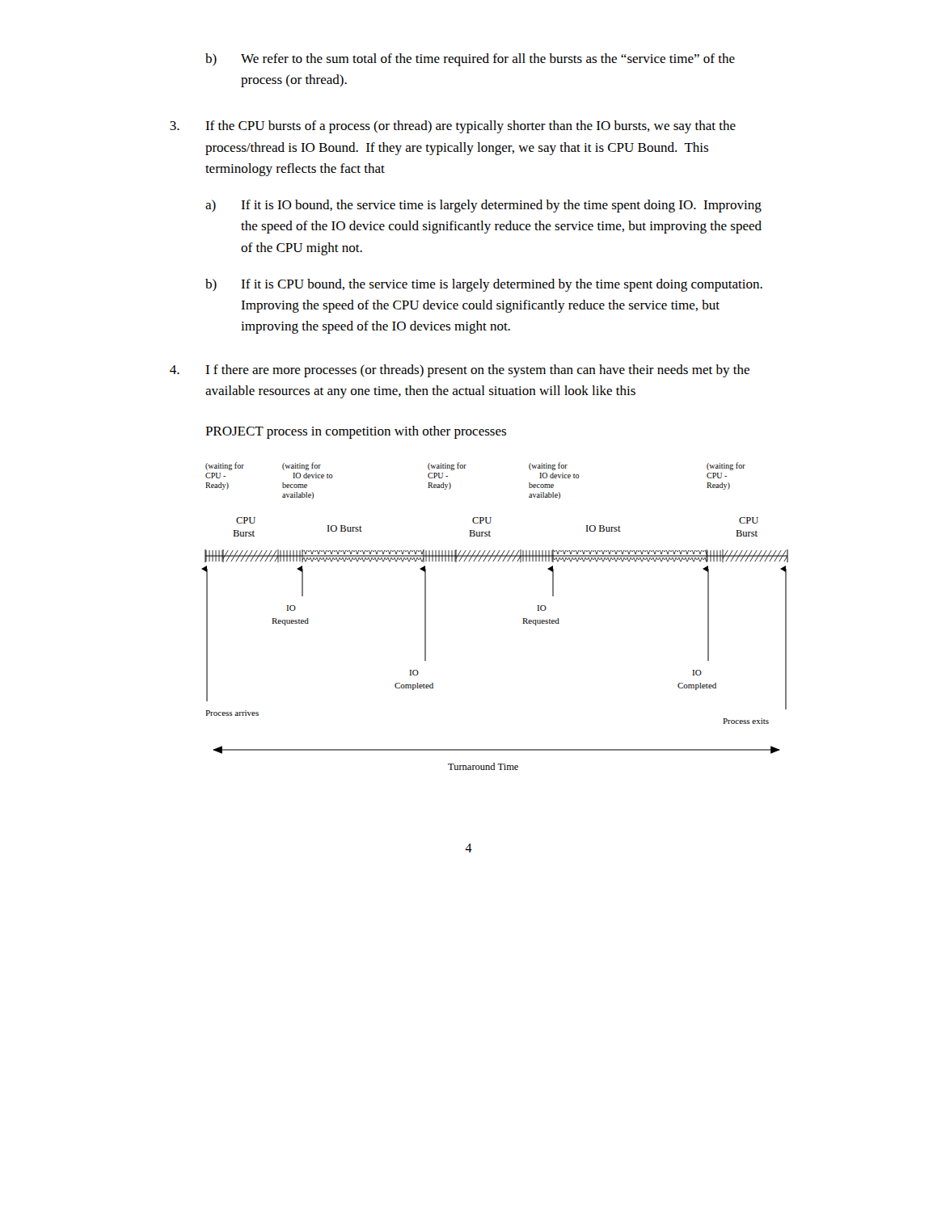b) We refer to the sum total of the time required for all the bursts as the “service time” of the process (or thread).
3. If the CPU bursts of a process (or thread) are typically shorter than the IO bursts, we say that the process/thread is IO Bound. If they are typically longer, we say that it is CPU Bound. This terminology reflects the fact that
a) If it is IO bound, the service time is largely determined by the time spent doing IO. Improving the speed of the IO device could significantly reduce the service time, but improving the speed of the CPU might not.
b) If it is CPU bound, the service time is largely determined by the time spent doing computation. Improving the speed of the CPU device could significantly reduce the service time, but improving the speed of the IO devices might not.
4. I f there are more processes (or threads) present on the system than can have their needs met by the available resources at any one time, then the actual situation will look like this
PROJECT process in competition with other processes
(waiting for CPU - Ready) (waiting for IO device to become available) (waiting for CPU - Ready) (waiting for IO device to become available) (waiting for CPU - Ready) CPU Burst IO Burst CPU Burst IO Burst CPU Burst Process arrives IO Requested IO Completed IO Requested IO Completed Process exits Turnaround Time
4